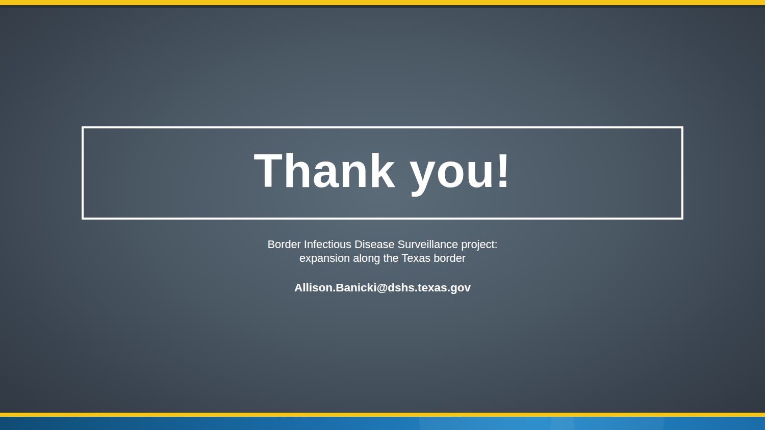Thank you!
Border Infectious Disease Surveillance project:
expansion along the Texas border
Allison.Banicki@dshs.texas.gov